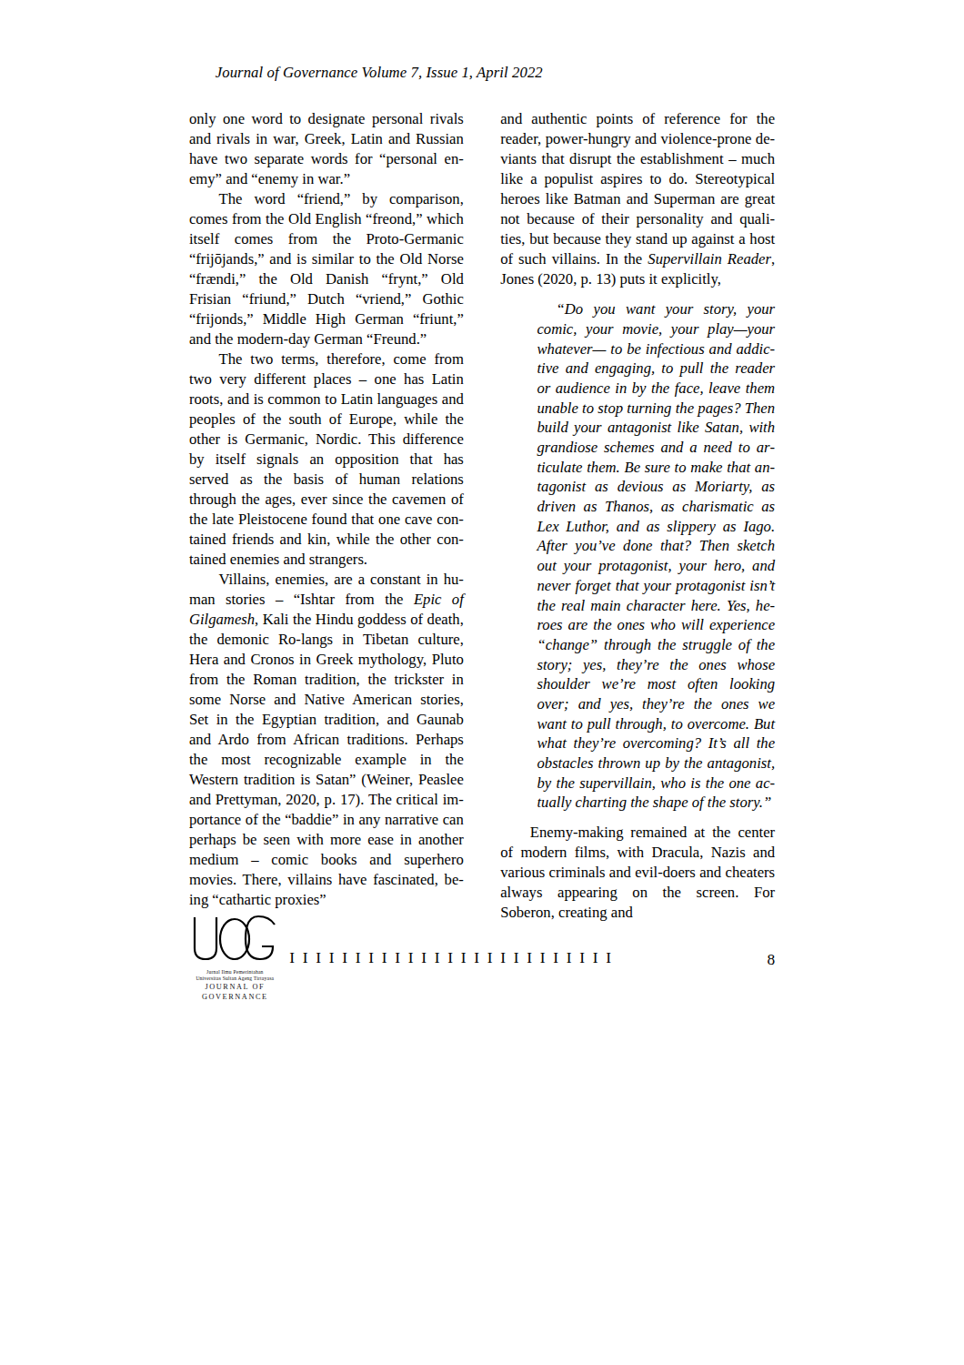Journal of Governance Volume 7, Issue 1, April 2022
only one word to designate personal rivals and rivals in war, Greek, Latin and Russian have two separate words for “personal enemy” and “enemy in war.”
The word “friend,” by comparison, comes from the Old English “freond,” which itself comes from the Proto-Germanic “frijōjands,” and is similar to the Old Norse “frændi,” the Old Danish “frynt,” Old Frisian “friund,” Dutch “vriend,” Gothic “frijonds,” Middle High German “friunt,” and the modern-day German “Freund.”
The two terms, therefore, come from two very different places – one has Latin roots, and is common to Latin languages and peoples of the south of Europe, while the other is Germanic, Nordic. This difference by itself signals an opposition that has served as the basis of human relations through the ages, ever since the cavemen of the late Pleistocene found that one cave contained friends and kin, while the other contained enemies and strangers.
Villains, enemies, are a constant in human stories – “Ishtar from the Epic of Gilgamesh, Kali the Hindu goddess of death, the demonic Ro-langs in Tibetan culture, Hera and Cronos in Greek mythology, Pluto from the Roman tradition, the trickster in some Norse and Native American stories, Set in the Egyptian tradition, and Gaunab and Ardo from African traditions. Perhaps the most recognizable example in the Western tradition is Satan” (Weiner, Peaslee and Prettyman, 2020, p. 17). The critical importance of the “baddie” in any narrative can perhaps be seen with more ease in another medium – comic books and superhero movies. There, villains have fascinated, being “cathartic proxies”
and authentic points of reference for the reader, power-hungry and violence-prone deviants that disrupt the establishment – much like a populist aspires to do. Stereotypical heroes like Batman and Superman are great not because of their personality and qualities, but because they stand up against a host of such villains. In the Supervillain Reader, Jones (2020, p. 13) puts it explicitly,
“Do you want your story, your comic, your movie, your play—your whatever— to be infectious and addictive and engaging, to pull the reader or audience in by the face, leave them unable to stop turning the pages? Then build your antagonist like Satan, with grandiose schemes and a need to articulate them. Be sure to make that antagonist as devious as Moriarty, as driven as Thanos, as charismatic as Lex Luthor, and as slippery as Iago. After you’ve done that? Then sketch out your protagonist, your hero, and never forget that your protagonist isn’t the real main character here. Yes, heroes are the ones who will experience “change” through the struggle of the story; yes, they’re the ones whose shoulder we’re most often looking over; and yes, they’re the ones we want to pull through, to overcome. But what they’re overcoming? It’s all the obstacles thrown up by the antagonist, by the supervillain, who is the one actually charting the shape of the story.”
Enemy-making remained at the center of modern films, with Dracula, Nazis and various criminals and evil-doers and cheaters always appearing on the screen. For Soberon, creating and
Jurnal Ilmu Pemerintahan
Universitas Sultan Ageng Tirtayasa
JOURNAL OF GOVERNANCE
I I I I I I I I I I I I I I I I I I I I I I I I I
8